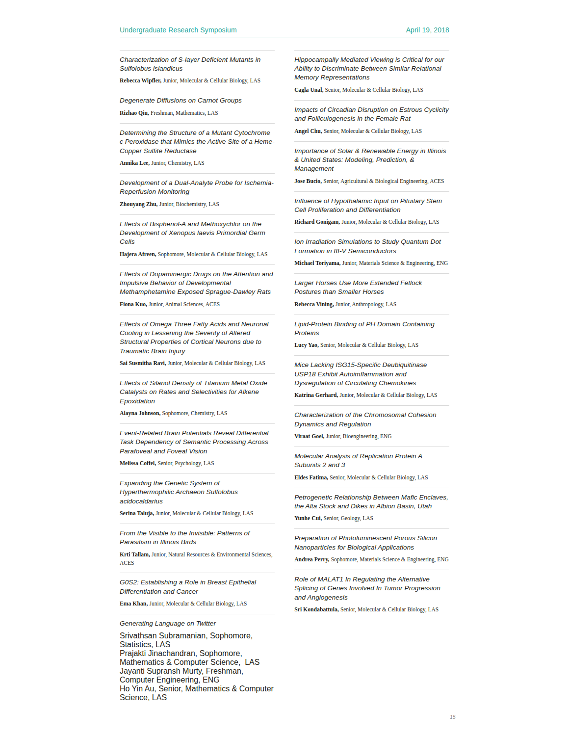Undergraduate Research Symposium
April 19, 2018
Characterization of S-layer Deficient Mutants in Sulfolobus islandicus
Rebecca Wipfler, Junior, Molecular & Cellular Biology, LAS
Degenerate Diffusions on Carnot Groups
Rizhao Qiu, Freshman, Mathematics, LAS
Determining the Structure of a Mutant Cytochrome c Peroxidase that Mimics the Active Site of a Heme-Copper Sulfite Reductase
Annika Lee, Junior, Chemistry, LAS
Development of a Dual-Analyte Probe for Ischemia-Reperfusion Monitoring
Zhouyang Zhu, Junior, Biochemistry, LAS
Effects of Bisphenol-A and Methoxychlor on the Development of Xenopus laevis Primordial Germ Cells
Hajera Afreen, Sophomore, Molecular & Cellular Biology, LAS
Effects of Dopaminergic Drugs on the Attention and Impulsive Behavior of Developmental Methamphetamine Exposed Sprague-Dawley Rats
Fiona Kuo, Junior, Animal Sciences, ACES
Effects of Omega Three Fatty Acids and Neuronal Cooling in Lessening the Severity of Altered Structural Properties of Cortical Neurons due to Traumatic Brain Injury
Sai Susmitha Ravi, Junior, Molecular & Cellular Biology, LAS
Effects of Silanol Density of Titanium Metal Oxide Catalysts on Rates and Selectivities for Alkene Epoxidation
Alayna Johnson, Sophomore, Chemistry, LAS
Event-Related Brain Potentials Reveal Differential Task Dependency of Semantic Processing Across Parafoveal and Foveal Vision
Melissa Coffel, Senior, Psychology, LAS
Expanding the Genetic System of Hyperthermophilic Archaeon Sulfolobus acidocaldarius
Serina Taluja, Junior, Molecular & Cellular Biology, LAS
From the Visible to the Invisible: Patterns of Parasitism in Illinois Birds
Krti Tallam, Junior, Natural Resources & Environmental Sciences, ACES
G0S2: Establishing a Role in Breast Epithelial Differentiation and Cancer
Ema Khan, Junior, Molecular & Cellular Biology, LAS
Generating Language on Twitter
Srivathsan Subramanian, Sophomore, Statistics, LAS
Prajakti Jinachandran, Sophomore, Mathematics & Computer Science, LAS
Jayanti Supransh Murty, Freshman, Computer Engineering, ENG
Ho Yin Au, Senior, Mathematics & Computer Science, LAS
Hippocampally Mediated Viewing is Critical for our Ability to Discriminate Between Similar Relational Memory Representations
Cagla Unal, Senior, Molecular & Cellular Biology, LAS
Impacts of Circadian Disruption on Estrous Cyclicity and Folliculogenesis in the Female Rat
Angel Chu, Senior, Molecular & Cellular Biology, LAS
Importance of Solar & Renewable Energy in Illinois & United States: Modeling, Prediction, & Management
Jose Bucio, Senior, Agricultural & Biological Engineering, ACES
Influence of Hypothalamic Input on Pituitary Stem Cell Proliferation and Differentiation
Richard Gonigam, Junior, Molecular & Cellular Biology, LAS
Ion Irradiation Simulations to Study Quantum Dot Formation in III-V Semiconductors
Michael Toriyama, Junior, Materials Science & Engineering, ENG
Larger Horses Use More Extended Fetlock Postures than Smaller Horses
Rebecca Vining, Junior, Anthropology, LAS
Lipid-Protein Binding of PH Domain Containing Proteins
Lucy Yao, Senior, Molecular & Cellular Biology, LAS
Mice Lacking ISG15-Specific Deubiquitinase USP18 Exhibit Autoimflammation and Dysregulation of Circulating Chemokines
Katrina Gerhard, Junior, Molecular & Cellular Biology, LAS
Characterization of the Chromosomal Cohesion Dynamics and Regulation
Viraat Goel, Junior, Bioengineering, ENG
Molecular Analysis of Replication Protein A Subunits 2 and 3
Eldes Fatima, Senior, Molecular & Cellular Biology, LAS
Petrogenetic Relationship Between Mafic Enclaves, the Alta Stock and Dikes in Albion Basin, Utah
Yunhe Cui, Senior, Geology, LAS
Preparation of Photoluminescent Porous Silicon Nanoparticles for Biological Applications
Andrea Perry, Sophomore, Materials Science & Engineering, ENG
Role of MALAT1 In Regulating the Alternative Splicing of Genes Involved In Tumor Progression and Angiogenesis
Sri Kondabattula, Senior, Molecular & Cellular Biology, LAS
15